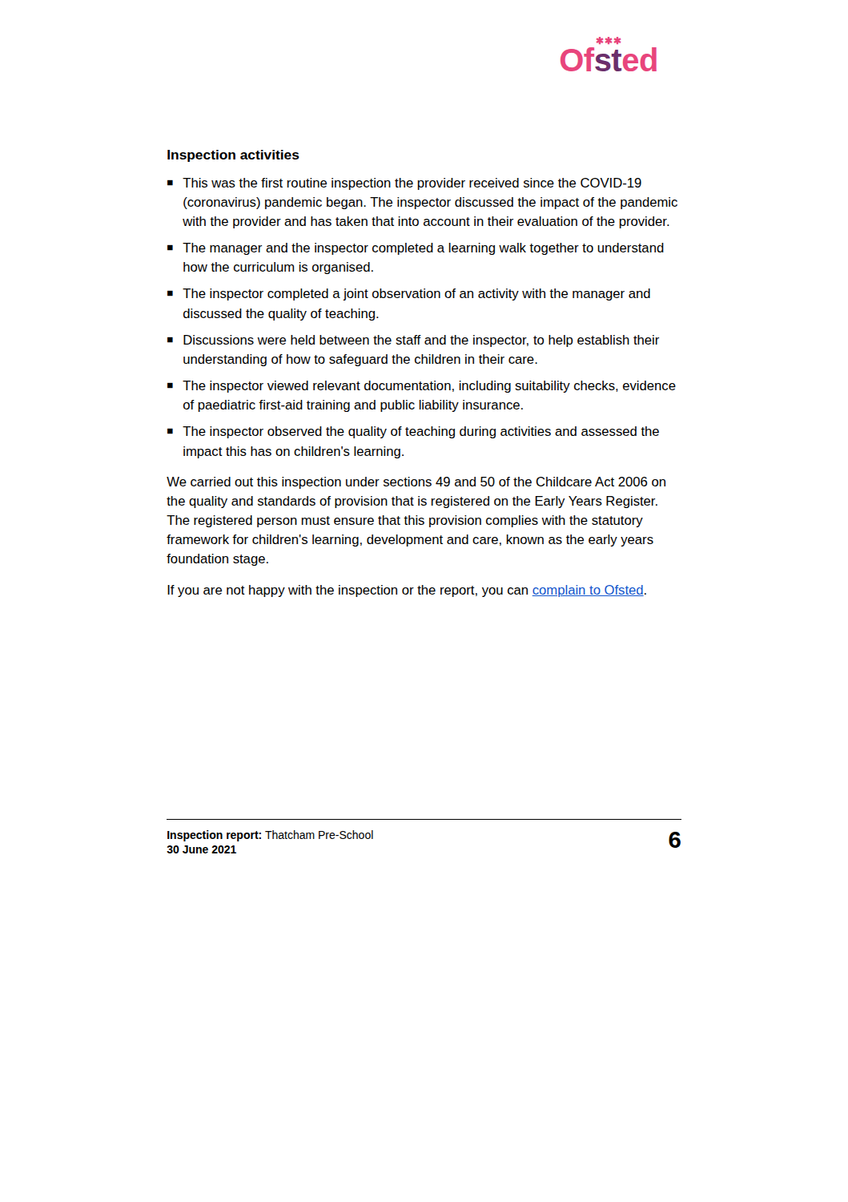✱✱✱
Ofsted
Inspection activities
This was the first routine inspection the provider received since the COVID-19 (coronavirus) pandemic began. The inspector discussed the impact of the pandemic with the provider and has taken that into account in their evaluation of the provider.
The manager and the inspector completed a learning walk together to understand how the curriculum is organised.
The inspector completed a joint observation of an activity with the manager and discussed the quality of teaching.
Discussions were held between the staff and the inspector, to help establish their understanding of how to safeguard the children in their care.
The inspector viewed relevant documentation, including suitability checks, evidence of paediatric first-aid training and public liability insurance.
The inspector observed the quality of teaching during activities and assessed the impact this has on children's learning.
We carried out this inspection under sections 49 and 50 of the Childcare Act 2006 on the quality and standards of provision that is registered on the Early Years Register. The registered person must ensure that this provision complies with the statutory framework for children's learning, development and care, known as the early years foundation stage.
If you are not happy with the inspection or the report, you can complain to Ofsted.
Inspection report: Thatcham Pre-School
30 June 2021
6